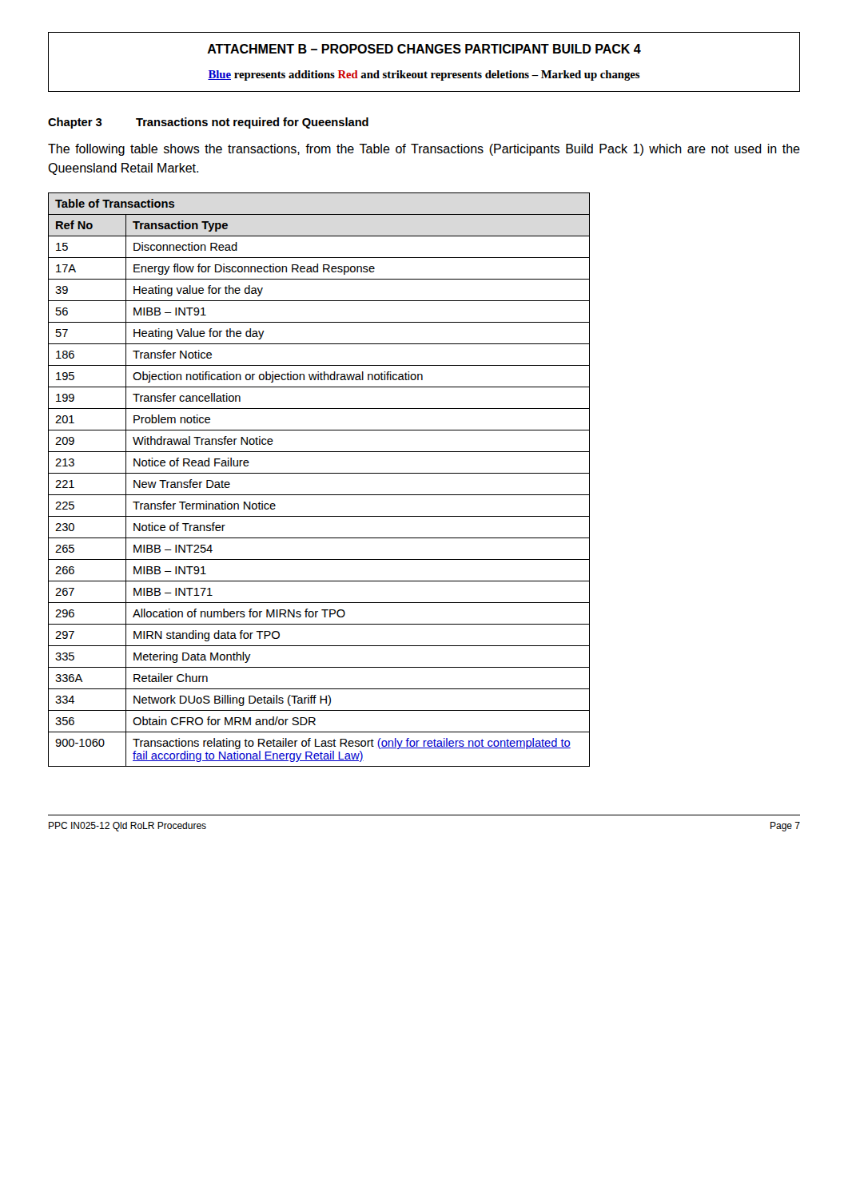ATTACHMENT B – PROPOSED CHANGES PARTICIPANT BUILD PACK 4
Blue represents additions Red and strikeout represents deletions – Marked up changes
Chapter 3 Transactions not required for Queensland
The following table shows the transactions, from the Table of Transactions (Participants Build Pack 1) which are not used in the Queensland Retail Market.
| Table of Transactions |
| --- |
| Ref No | Transaction Type |
| 15 | Disconnection Read |
| 17A | Energy flow for Disconnection Read Response |
| 39 | Heating value for the day |
| 56 | MIBB – INT91 |
| 57 | Heating Value for the day |
| 186 | Transfer Notice |
| 195 | Objection notification or objection withdrawal notification |
| 199 | Transfer cancellation |
| 201 | Problem notice |
| 209 | Withdrawal Transfer Notice |
| 213 | Notice of Read Failure |
| 221 | New Transfer Date |
| 225 | Transfer Termination Notice |
| 230 | Notice of Transfer |
| 265 | MIBB – INT254 |
| 266 | MIBB – INT91 |
| 267 | MIBB – INT171 |
| 296 | Allocation of numbers for MIRNs for TPO |
| 297 | MIRN standing data for TPO |
| 335 | Metering Data Monthly |
| 336A | Retailer Churn |
| 334 | Network DUoS Billing Details (Tariff H) |
| 356 | Obtain CFRO for MRM and/or SDR |
| 900-1060 | Transactions relating to Retailer of Last Resort (only for retailers not contemplated to fail according to National Energy Retail Law) |
PPC IN025-12 Qld RoLR Procedures Page 7